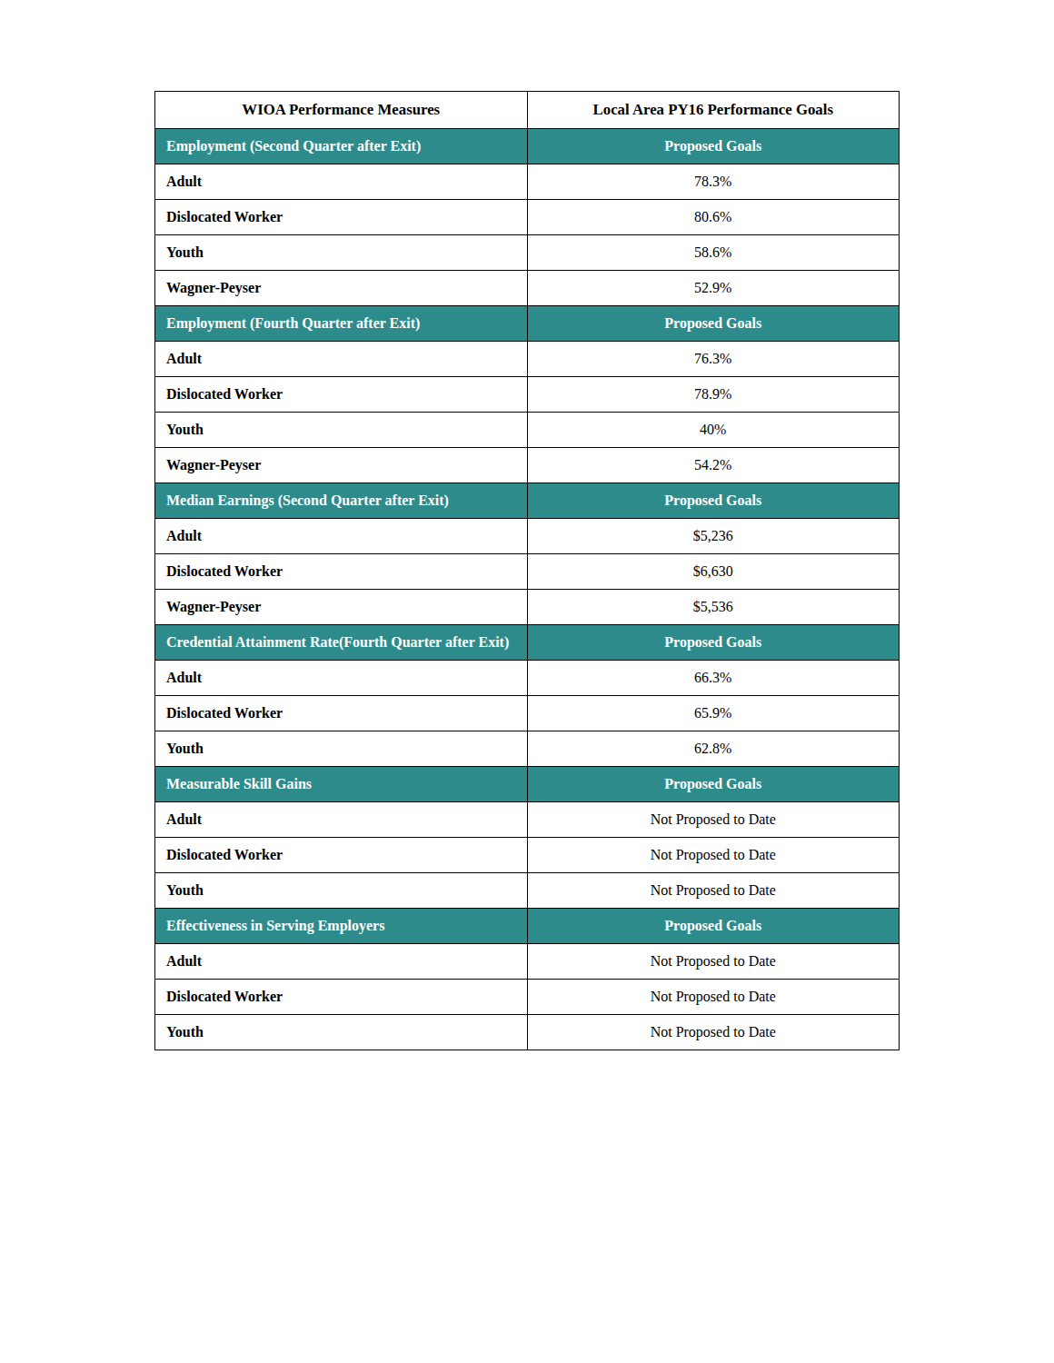| WIOA Performance Measures | Local Area PY16 Performance Goals |
| --- | --- |
| Employment (Second Quarter after Exit) | Proposed Goals |
| Adult | 78.3% |
| Dislocated Worker | 80.6% |
| Youth | 58.6% |
| Wagner-Peyser | 52.9% |
| Employment (Fourth Quarter after Exit) | Proposed Goals |
| Adult | 76.3% |
| Dislocated Worker | 78.9% |
| Youth | 40% |
| Wagner-Peyser | 54.2% |
| Median Earnings (Second Quarter after Exit) | Proposed Goals |
| Adult | $5,236 |
| Dislocated Worker | $6,630 |
| Wagner-Peyser | $5,536 |
| Credential Attainment Rate(Fourth Quarter after Exit) | Proposed Goals |
| Adult | 66.3% |
| Dislocated Worker | 65.9% |
| Youth | 62.8% |
| Measurable Skill Gains | Proposed Goals |
| Adult | Not Proposed to Date |
| Dislocated Worker | Not Proposed to Date |
| Youth | Not Proposed to Date |
| Effectiveness in Serving Employers | Proposed Goals |
| Adult | Not Proposed to Date |
| Dislocated Worker | Not Proposed to Date |
| Youth | Not Proposed to Date |